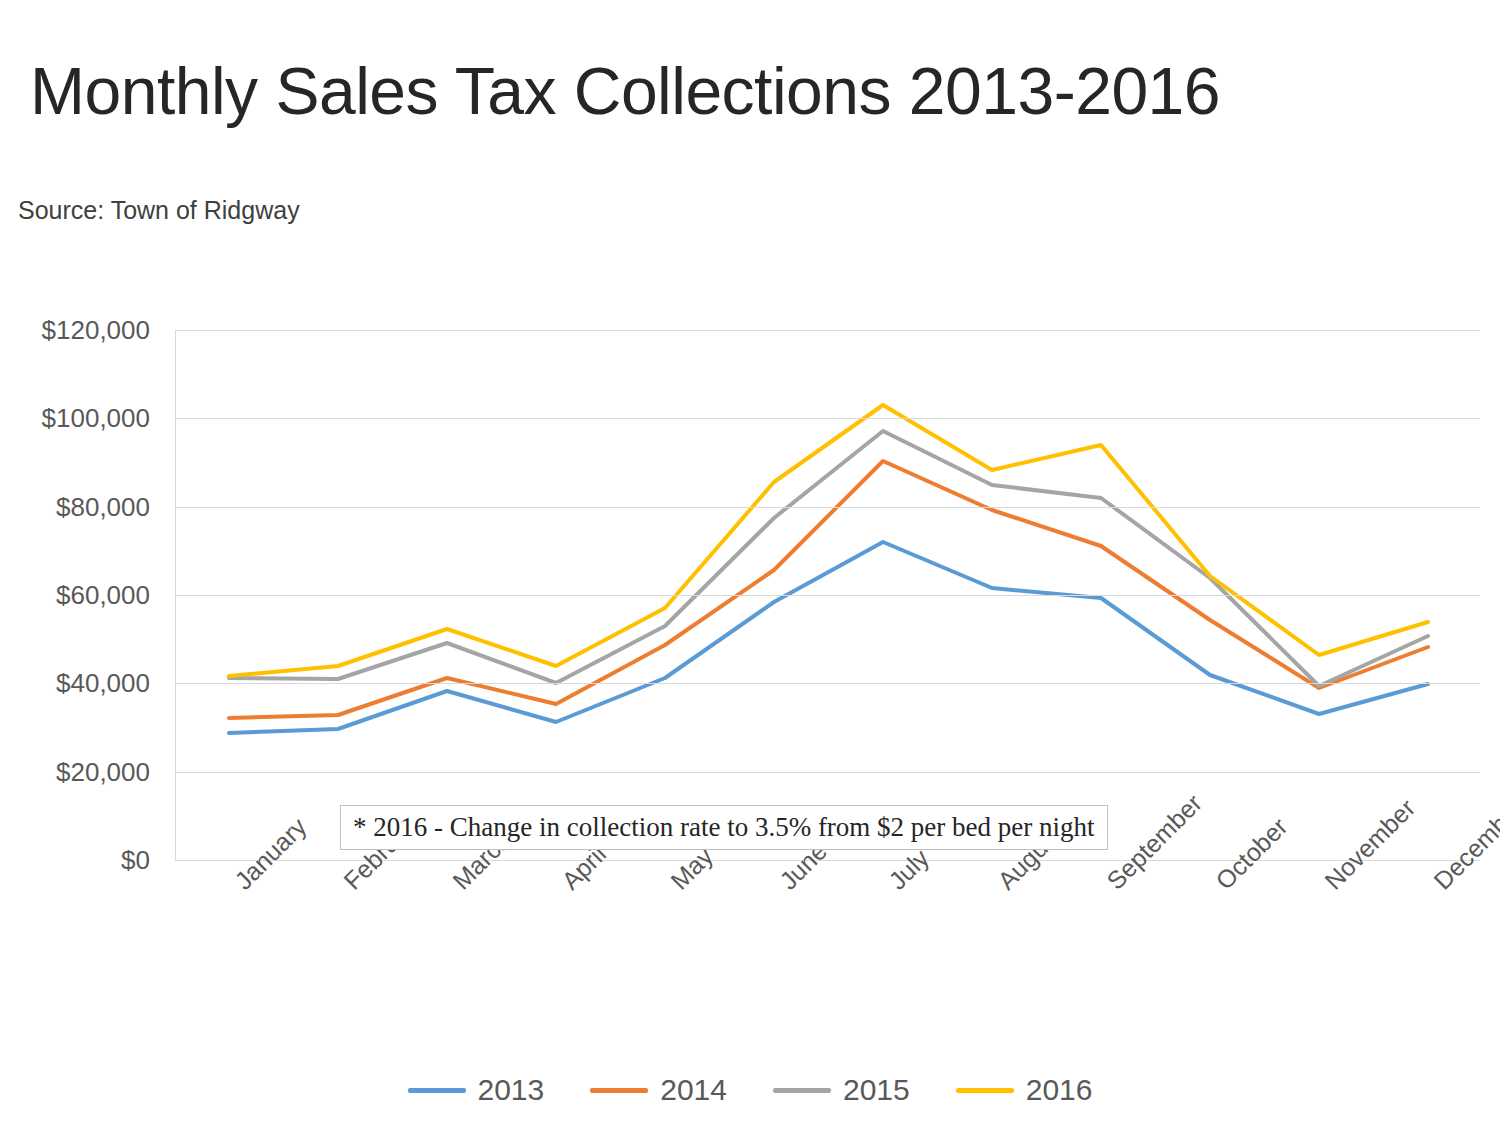Monthly Sales Tax Collections 2013-2016
Source: Town of Ridgway
$120,000
$100,000
$80,000
$60,000
$40,000
$20,000
$0
January
February
March
April
May
June
July
August
September
October
November
December
* 2016 - Change in collection rate to 3.5% from $2 per bed per night
2013
2014
2015
2016